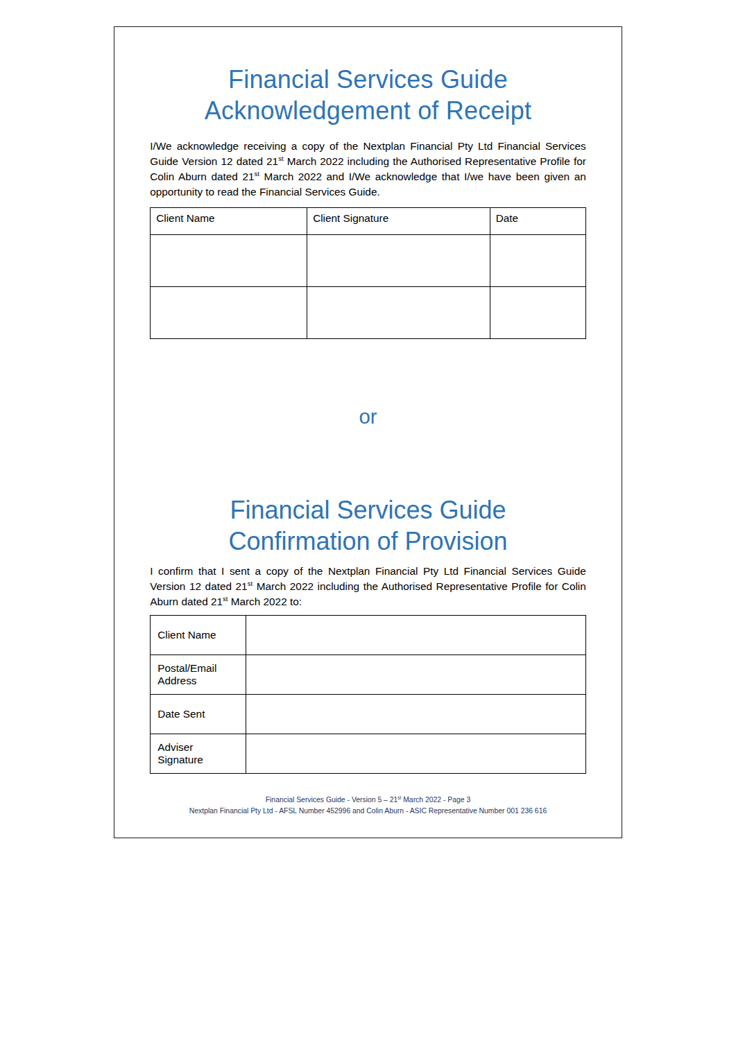Financial Services Guide Acknowledgement of Receipt
I/We acknowledge receiving a copy of the Nextplan Financial Pty Ltd Financial Services Guide Version 12 dated 21st March 2022 including the Authorised Representative Profile for Colin Aburn dated 21st March 2022 and I/We acknowledge that I/we have been given an opportunity to read the Financial Services Guide.
| Client Name | Client Signature | Date |
| --- | --- | --- |
or
Financial Services Guide Confirmation of Provision
I confirm that I sent a copy of the Nextplan Financial Pty Ltd Financial Services Guide Version 12 dated 21st March 2022 including the Authorised Representative Profile for Colin Aburn dated 21st March 2022 to:
| Client Name | |
| Postal/Email Address | |
| Date Sent | |
| Adviser Signature | |
Financial Services Guide - Version 5 – 21st March 2022 - Page 3
Nextplan Financial Pty Ltd - AFSL Number 452996 and Colin Aburn - ASIC Representative Number 001 236 616